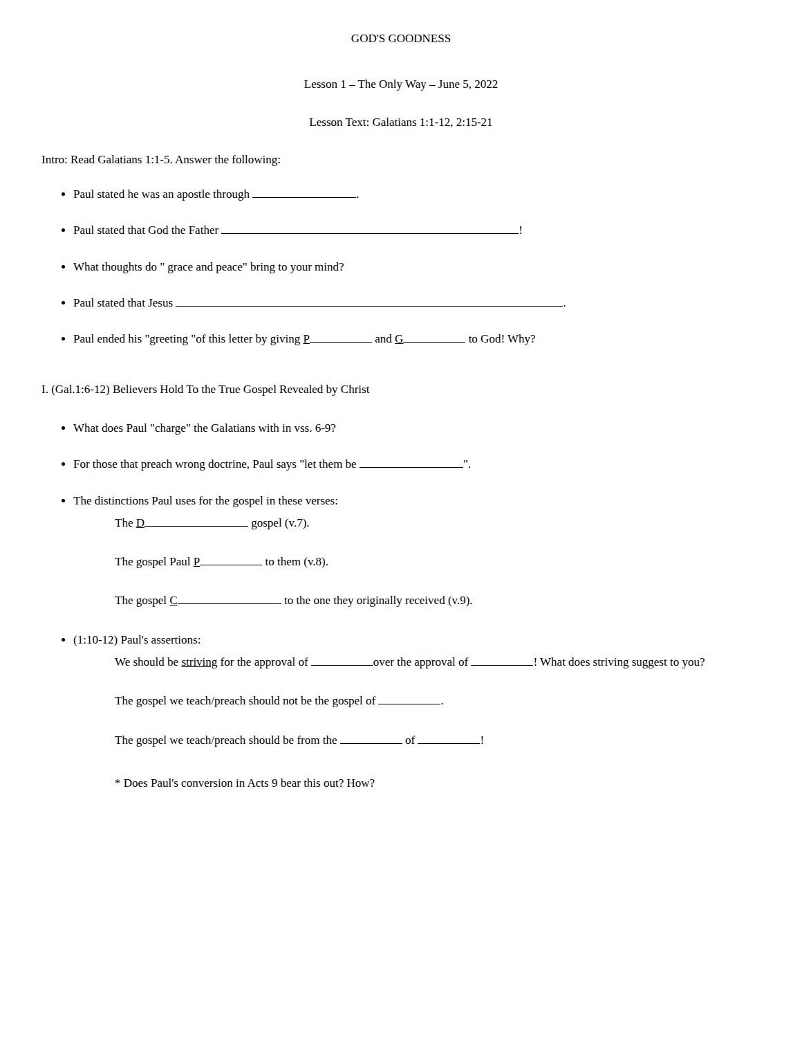GOD'S GOODNESS
Lesson 1 – The Only Way – June 5, 2022
Lesson Text: Galatians 1:1-12, 2:15-21
Intro: Read Galatians 1:1-5. Answer the following:
Paul stated he was an apostle through .
Paul stated that God the Father !
What thoughts do " grace and peace" bring to your mind?
Paul stated that Jesus .
Paul ended his "greeting "of this letter by giving P and G to God! Why?
I. (Gal.1:6-12) Believers Hold To the True Gospel Revealed by Christ
What does Paul "charge" the Galatians with in vss. 6-9?
For those that preach wrong doctrine, Paul says "let them be ".
The distinctions Paul uses for the gospel in these verses:
The D gospel (v.7).
The gospel Paul P to them (v.8).
The gospel C to the one they originally received (v.9).
(1:10-12) Paul's assertions:
We should be striving for the approval of over the approval of ! What does striving suggest to you?
The gospel we teach/preach should not be the gospel of .
The gospel we teach/preach should be from the of !
* Does Paul's conversion in Acts 9 bear this out? How?